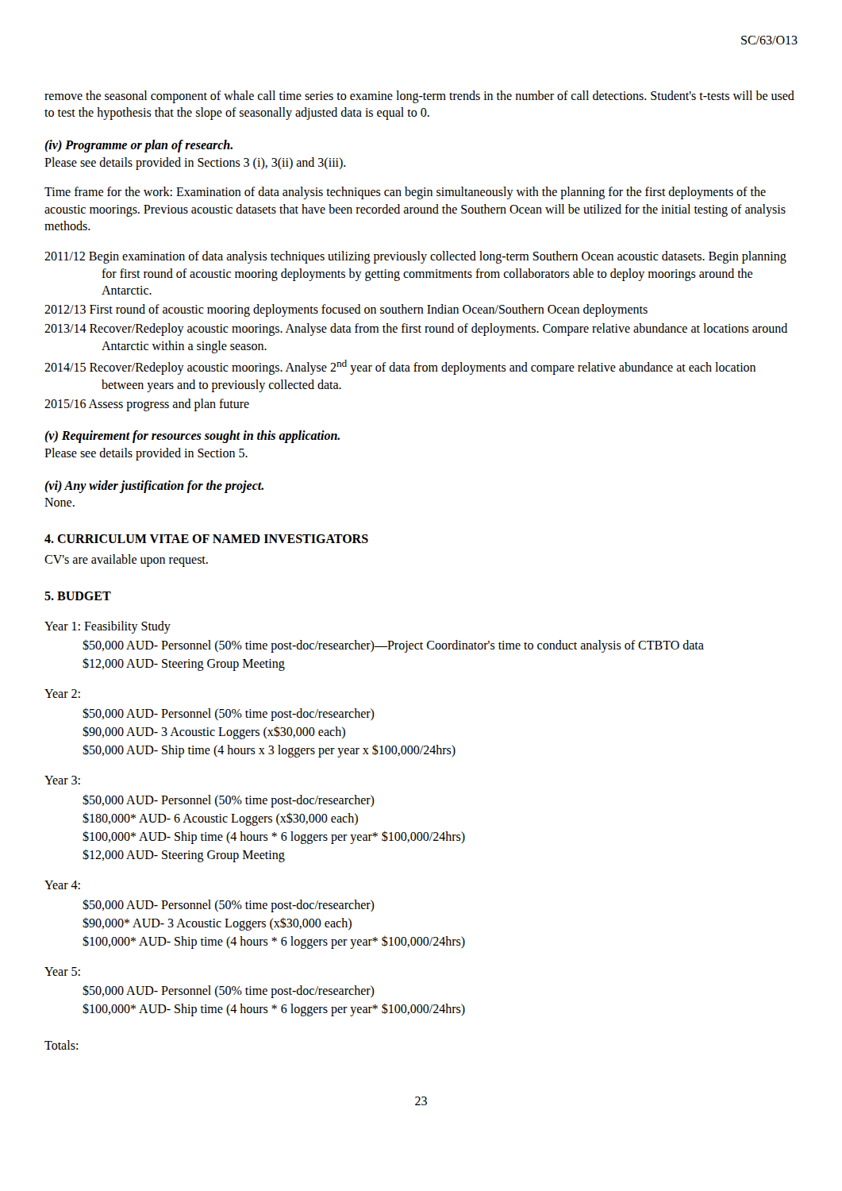SC/63/O13
remove the seasonal component of whale call time series to examine long-term trends in the number of call detections. Student's t-tests will be used to test the hypothesis that the slope of seasonally adjusted data is equal to 0.
(iv) Programme or plan of research.
Please see details provided in Sections 3 (i), 3(ii) and 3(iii).
Time frame for the work: Examination of data analysis techniques can begin simultaneously with the planning for the first deployments of the acoustic moorings. Previous acoustic datasets that have been recorded around the Southern Ocean will be utilized for the initial testing of analysis methods.
2011/12 Begin examination of data analysis techniques utilizing previously collected long-term Southern Ocean acoustic datasets. Begin planning for first round of acoustic mooring deployments by getting commitments from collaborators able to deploy moorings around the Antarctic.
2012/13 First round of acoustic mooring deployments focused on southern Indian Ocean/Southern Ocean deployments
2013/14 Recover/Redeploy acoustic moorings. Analyse data from the first round of deployments. Compare relative abundance at locations around Antarctic within a single season.
2014/15 Recover/Redeploy acoustic moorings. Analyse 2nd year of data from deployments and compare relative abundance at each location between years and to previously collected data.
2015/16 Assess progress and plan future
(v) Requirement for resources sought in this application.
Please see details provided in Section 5.
(vi) Any wider justification for the project.
None.
4. CURRICULUM VITAE OF NAMED INVESTIGATORS
CV's are available upon request.
5. BUDGET
Year 1: Feasibility Study
$50,000 AUD- Personnel (50% time post-doc/researcher)—Project Coordinator's time to conduct analysis of CTBTO data
$12,000 AUD- Steering Group Meeting
Year 2:
$50,000 AUD- Personnel (50% time post-doc/researcher)
$90,000 AUD- 3 Acoustic Loggers (x$30,000 each)
$50,000 AUD- Ship time (4 hours x 3 loggers per year x $100,000/24hrs)
Year 3:
$50,000 AUD- Personnel (50% time post-doc/researcher)
$180,000* AUD- 6 Acoustic Loggers (x$30,000 each)
$100,000* AUD- Ship time (4 hours * 6 loggers per year* $100,000/24hrs)
$12,000 AUD- Steering Group Meeting
Year 4:
$50,000 AUD- Personnel (50% time post-doc/researcher)
$90,000* AUD- 3 Acoustic Loggers (x$30,000 each)
$100,000* AUD- Ship time (4 hours * 6 loggers per year* $100,000/24hrs)
Year 5:
$50,000 AUD- Personnel (50% time post-doc/researcher)
$100,000* AUD- Ship time (4 hours * 6 loggers per year* $100,000/24hrs)
Totals:
23